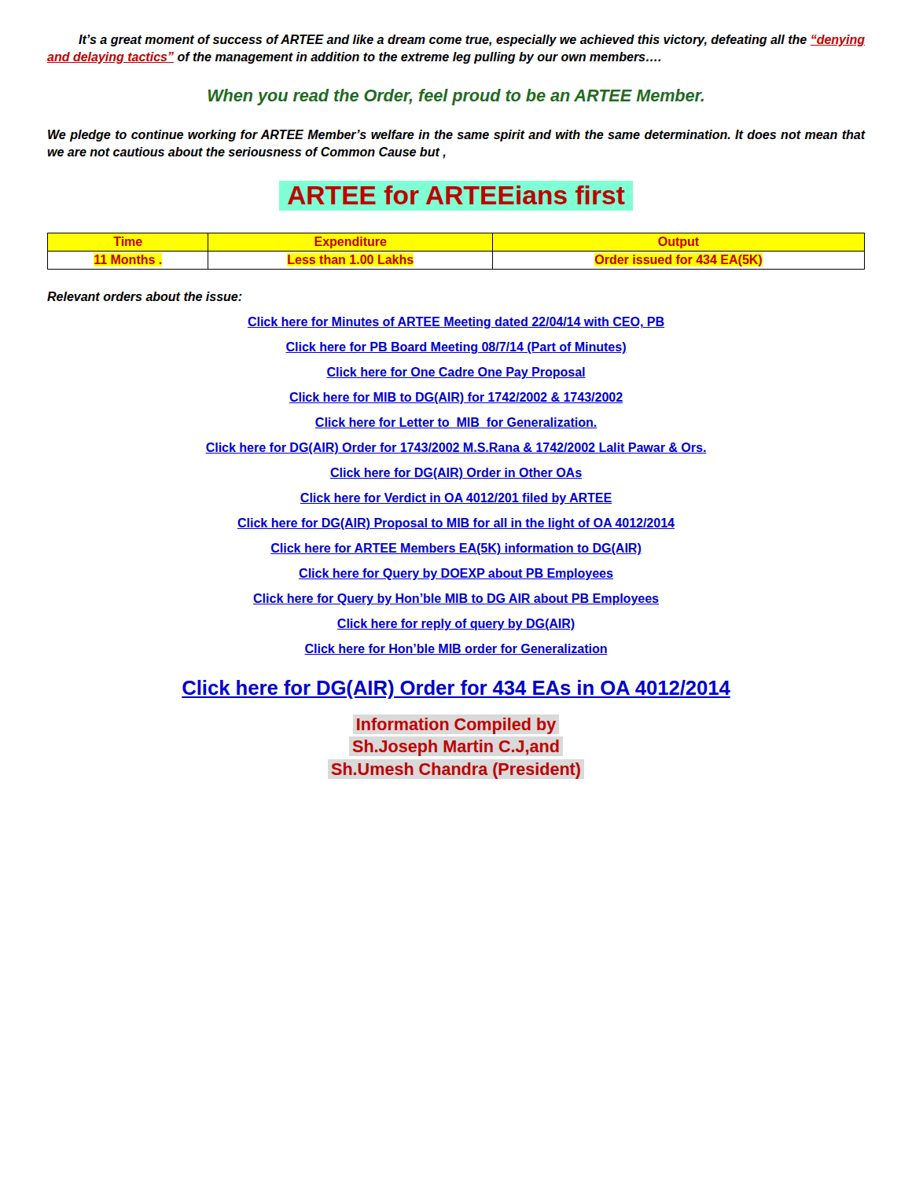It’s a great moment of success of ARTEE and like a dream come true, especially we achieved this victory, defeating all the “denying and delaying tactics” of the management in addition to the extreme leg pulling by our own members….
When you read the Order, feel proud to be an ARTEE Member.
We pledge to continue working for ARTEE Member’s welfare in the same spirit and with the same determination. It does not mean that we are not cautious about the seriousness of Common Cause but ,
ARTEE for ARTEEians first
| Time | Expenditure | Output |
| --- | --- | --- |
| 11 Months . | Less than 1.00 Lakhs | Order issued for 434 EA(5K) |
Relevant orders about the issue:
Click here for Minutes of ARTEE Meeting dated 22/04/14 with CEO, PB
Click here for PB Board Meeting 08/7/14 (Part of Minutes)
Click here for One Cadre One Pay Proposal
Click here for MIB to DG(AIR) for 1742/2002 & 1743/2002
Click here for Letter to MIB for Generalization.
Click here for DG(AIR) Order for 1743/2002 M.S.Rana & 1742/2002 Lalit Pawar & Ors.
Click here for DG(AIR) Order in Other OAs
Click here for Verdict in OA 4012/201 filed by ARTEE
Click here for DG(AIR) Proposal to MIB for all in the light of OA 4012/2014
Click here for ARTEE Members EA(5K) information to DG(AIR)
Click here for Query by DOEXP about PB Employees
Click here for Query by Hon’ble MIB to DG AIR about PB Employees
Click here for reply of query by DG(AIR)
Click here for Hon’ble MIB order for Generalization
Click here for DG(AIR) Order for 434 EAs in OA 4012/2014
Information Compiled by
Sh.Joseph Martin C.J,and
Sh.Umesh Chandra (President)